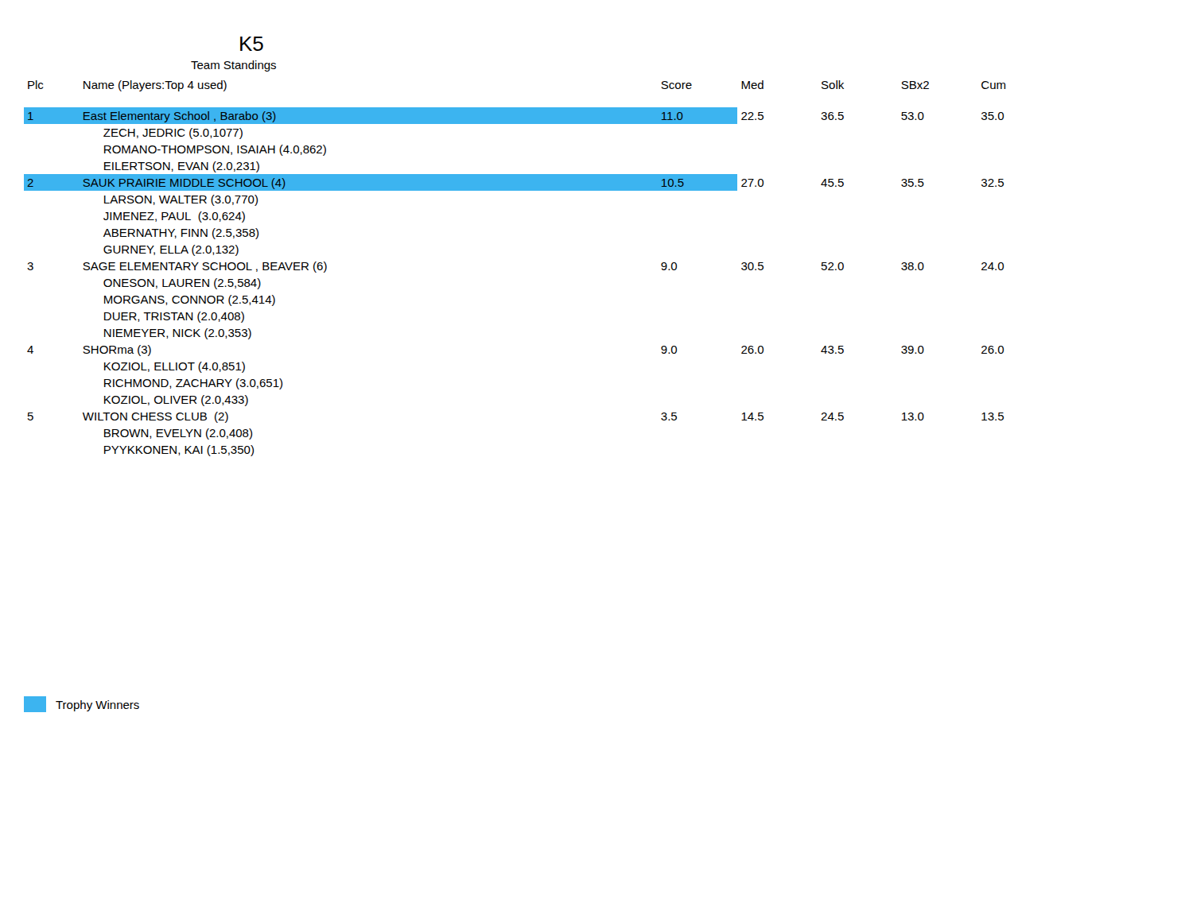K5
Team Standings
| Plc | Name (Players:Top 4 used) | Score | Med | Solk | SBx2 | Cum |
| --- | --- | --- | --- | --- | --- | --- |
| 1 | East Elementary School , Barabo (3) | 11.0 | 22.5 | 36.5 | 53.0 | 35.0 |
| | ZECH, JEDRIC (5.0,1077) | | | | | |
| | ROMANO-THOMPSON, ISAIAH (4.0,862) | | | | | |
| | EILERTSON, EVAN (2.0,231) | | | | | |
| 2 | SAUK PRAIRIE MIDDLE SCHOOL (4) | 10.5 | 27.0 | 45.5 | 35.5 | 32.5 |
| | LARSON, WALTER (3.0,770) | | | | | |
| | JIMENEZ, PAUL (3.0,624) | | | | | |
| | ABERNATHY, FINN (2.5,358) | | | | | |
| | GURNEY, ELLA (2.0,132) | | | | | |
| 3 | SAGE ELEMENTARY SCHOOL , BEAVER (6) | 9.0 | 30.5 | 52.0 | 38.0 | 24.0 |
| | ONESON, LAUREN (2.5,584) | | | | | |
| | MORGANS, CONNOR (2.5,414) | | | | | |
| | DUER, TRISTAN (2.0,408) | | | | | |
| | NIEMEYER, NICK (2.0,353) | | | | | |
| 4 | SHORma (3) | 9.0 | 26.0 | 43.5 | 39.0 | 26.0 |
| | KOZIOL, ELLIOT (4.0,851) | | | | | |
| | RICHMOND, ZACHARY (3.0,651) | | | | | |
| | KOZIOL, OLIVER (2.0,433) | | | | | |
| 5 | WILTON CHESS CLUB (2) | 3.5 | 14.5 | 24.5 | 13.0 | 13.5 |
| | BROWN, EVELYN (2.0,408) | | | | | |
| | PYYKKONEN, KAI (1.5,350) | | | | | |
Trophy Winners